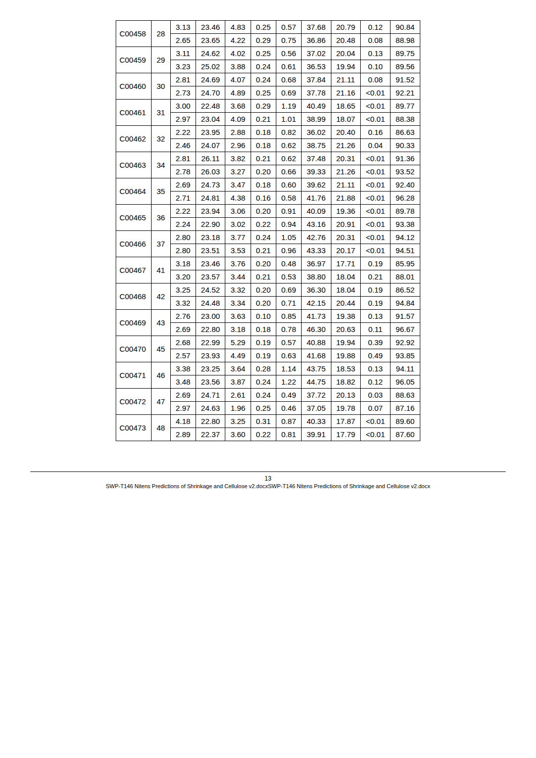| C00458 | 28 | 3.13 | 23.46 | 4.83 | 0.25 | 0.57 | 37.68 | 20.79 | 0.12 | 90.84 |
| 2.65 | 23.65 | 4.22 | 0.29 | 0.75 | 36.86 | 20.48 | 0.08 | 88.98 |
| C00459 | 29 | 3.11 | 24.62 | 4.02 | 0.25 | 0.56 | 37.02 | 20.04 | 0.13 | 89.75 |
| 3.23 | 25.02 | 3.88 | 0.24 | 0.61 | 36.53 | 19.94 | 0.10 | 89.56 |
| C00460 | 30 | 2.81 | 24.69 | 4.07 | 0.24 | 0.68 | 37.84 | 21.11 | 0.08 | 91.52 |
| 2.73 | 24.70 | 4.89 | 0.25 | 0.69 | 37.78 | 21.16 | <0.01 | 92.21 |
| C00461 | 31 | 3.00 | 22.48 | 3.68 | 0.29 | 1.19 | 40.49 | 18.65 | <0.01 | 89.77 |
| 2.97 | 23.04 | 4.09 | 0.21 | 1.01 | 38.99 | 18.07 | <0.01 | 88.38 |
| C00462 | 32 | 2.22 | 23.95 | 2.88 | 0.18 | 0.82 | 36.02 | 20.40 | 0.16 | 86.63 |
| 2.46 | 24.07 | 2.96 | 0.18 | 0.62 | 38.75 | 21.26 | 0.04 | 90.33 |
| C00463 | 34 | 2.81 | 26.11 | 3.82 | 0.21 | 0.62 | 37.48 | 20.31 | <0.01 | 91.36 |
| 2.78 | 26.03 | 3.27 | 0.20 | 0.66 | 39.33 | 21.26 | <0.01 | 93.52 |
| C00464 | 35 | 2.69 | 24.73 | 3.47 | 0.18 | 0.60 | 39.62 | 21.11 | <0.01 | 92.40 |
| 2.71 | 24.81 | 4.38 | 0.16 | 0.58 | 41.76 | 21.88 | <0.01 | 96.28 |
| C00465 | 36 | 2.22 | 23.94 | 3.06 | 0.20 | 0.91 | 40.09 | 19.36 | <0.01 | 89.78 |
| 2.24 | 22.90 | 3.02 | 0.22 | 0.94 | 43.16 | 20.91 | <0.01 | 93.38 |
| C00466 | 37 | 2.80 | 23.18 | 3.77 | 0.24 | 1.05 | 42.76 | 20.31 | <0.01 | 94.12 |
| 2.80 | 23.51 | 3.53 | 0.21 | 0.96 | 43.33 | 20.17 | <0.01 | 94.51 |
| C00467 | 41 | 3.18 | 23.46 | 3.76 | 0.20 | 0.48 | 36.97 | 17.71 | 0.19 | 85.95 |
| 3.20 | 23.57 | 3.44 | 0.21 | 0.53 | 38.80 | 18.04 | 0.21 | 88.01 |
| C00468 | 42 | 3.25 | 24.52 | 3.32 | 0.20 | 0.69 | 36.30 | 18.04 | 0.19 | 86.52 |
| 3.32 | 24.48 | 3.34 | 0.20 | 0.71 | 42.15 | 20.44 | 0.19 | 94.84 |
| C00469 | 43 | 2.76 | 23.00 | 3.63 | 0.10 | 0.85 | 41.73 | 19.38 | 0.13 | 91.57 |
| 2.69 | 22.80 | 3.18 | 0.18 | 0.78 | 46.30 | 20.63 | 0.11 | 96.67 |
| C00470 | 45 | 2.68 | 22.99 | 5.29 | 0.19 | 0.57 | 40.88 | 19.94 | 0.39 | 92.92 |
| 2.57 | 23.93 | 4.49 | 0.19 | 0.63 | 41.68 | 19.88 | 0.49 | 93.85 |
| C00471 | 46 | 3.38 | 23.25 | 3.64 | 0.28 | 1.14 | 43.75 | 18.53 | 0.13 | 94.11 |
| 3.48 | 23.56 | 3.87 | 0.24 | 1.22 | 44.75 | 18.82 | 0.12 | 96.05 |
| C00472 | 47 | 2.69 | 24.71 | 2.61 | 0.24 | 0.49 | 37.72 | 20.13 | 0.03 | 88.63 |
| 2.97 | 24.63 | 1.96 | 0.25 | 0.46 | 37.05 | 19.78 | 0.07 | 87.16 |
| C00473 | 48 | 4.18 | 22.80 | 3.25 | 0.31 | 0.87 | 40.33 | 17.87 | <0.01 | 89.60 |
| 2.89 | 22.37 | 3.60 | 0.22 | 0.81 | 39.91 | 17.79 | <0.01 | 87.60 |
13
SWP-T146 Nitens Predictions of Shrinkage and Cellulose v2.docxSWP-T146 Nitens Predictions of Shrinkage and Cellulose v2.docx